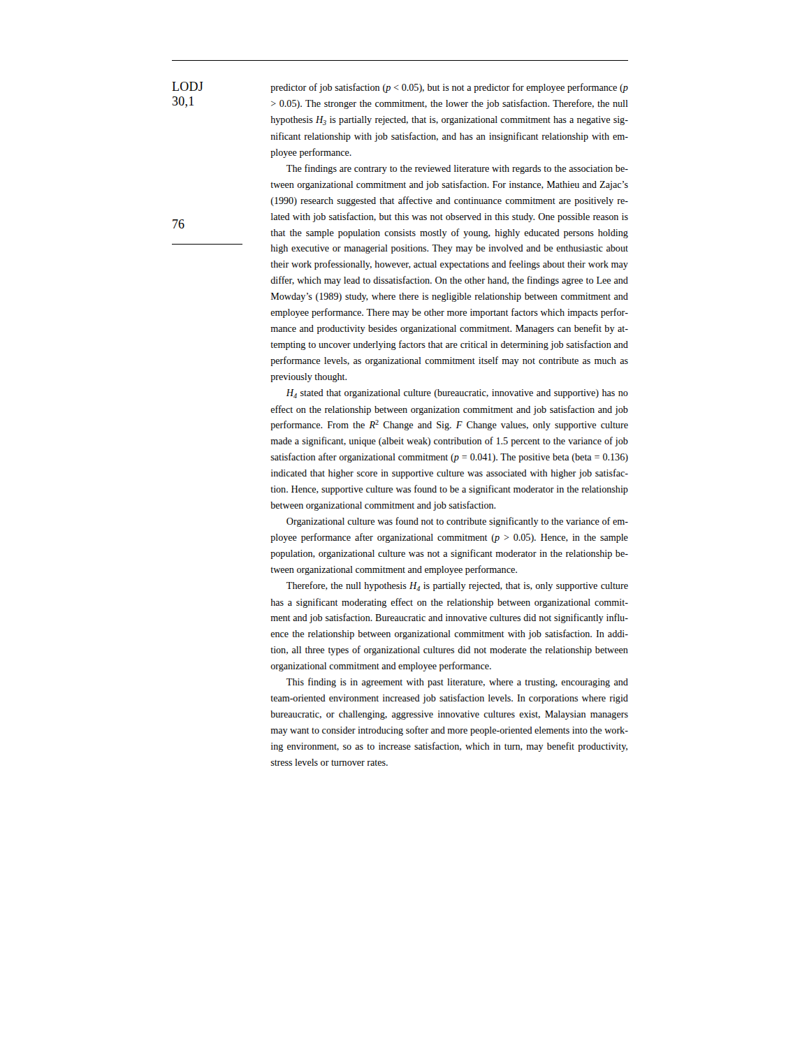LODJ
30,1
76
predictor of job satisfaction (p < 0.05), but is not a predictor for employee performance (p > 0.05). The stronger the commitment, the lower the job satisfaction. Therefore, the null hypothesis H3 is partially rejected, that is, organizational commitment has a negative significant relationship with job satisfaction, and has an insignificant relationship with employee performance.
The findings are contrary to the reviewed literature with regards to the association between organizational commitment and job satisfaction. For instance, Mathieu and Zajac’s (1990) research suggested that affective and continuance commitment are positively related with job satisfaction, but this was not observed in this study. One possible reason is that the sample population consists mostly of young, highly educated persons holding high executive or managerial positions. They may be involved and be enthusiastic about their work professionally, however, actual expectations and feelings about their work may differ, which may lead to dissatisfaction. On the other hand, the findings agree to Lee and Mowday’s (1989) study, where there is negligible relationship between commitment and employee performance. There may be other more important factors which impacts performance and productivity besides organizational commitment. Managers can benefit by attempting to uncover underlying factors that are critical in determining job satisfaction and performance levels, as organizational commitment itself may not contribute as much as previously thought.
H4 stated that organizational culture (bureaucratic, innovative and supportive) has no effect on the relationship between organization commitment and job satisfaction and job performance. From the R2 Change and Sig. F Change values, only supportive culture made a significant, unique (albeit weak) contribution of 1.5 percent to the variance of job satisfaction after organizational commitment (p = 0.041). The positive beta (beta = 0.136) indicated that higher score in supportive culture was associated with higher job satisfaction. Hence, supportive culture was found to be a significant moderator in the relationship between organizational commitment and job satisfaction.
Organizational culture was found not to contribute significantly to the variance of employee performance after organizational commitment (p > 0.05). Hence, in the sample population, organizational culture was not a significant moderator in the relationship between organizational commitment and employee performance.
Therefore, the null hypothesis H4 is partially rejected, that is, only supportive culture has a significant moderating effect on the relationship between organizational commitment and job satisfaction. Bureaucratic and innovative cultures did not significantly influence the relationship between organizational commitment with job satisfaction. In addition, all three types of organizational cultures did not moderate the relationship between organizational commitment and employee performance.
This finding is in agreement with past literature, where a trusting, encouraging and team-oriented environment increased job satisfaction levels. In corporations where rigid bureaucratic, or challenging, aggressive innovative cultures exist, Malaysian managers may want to consider introducing softer and more people-oriented elements into the working environment, so as to increase satisfaction, which in turn, may benefit productivity, stress levels or turnover rates.